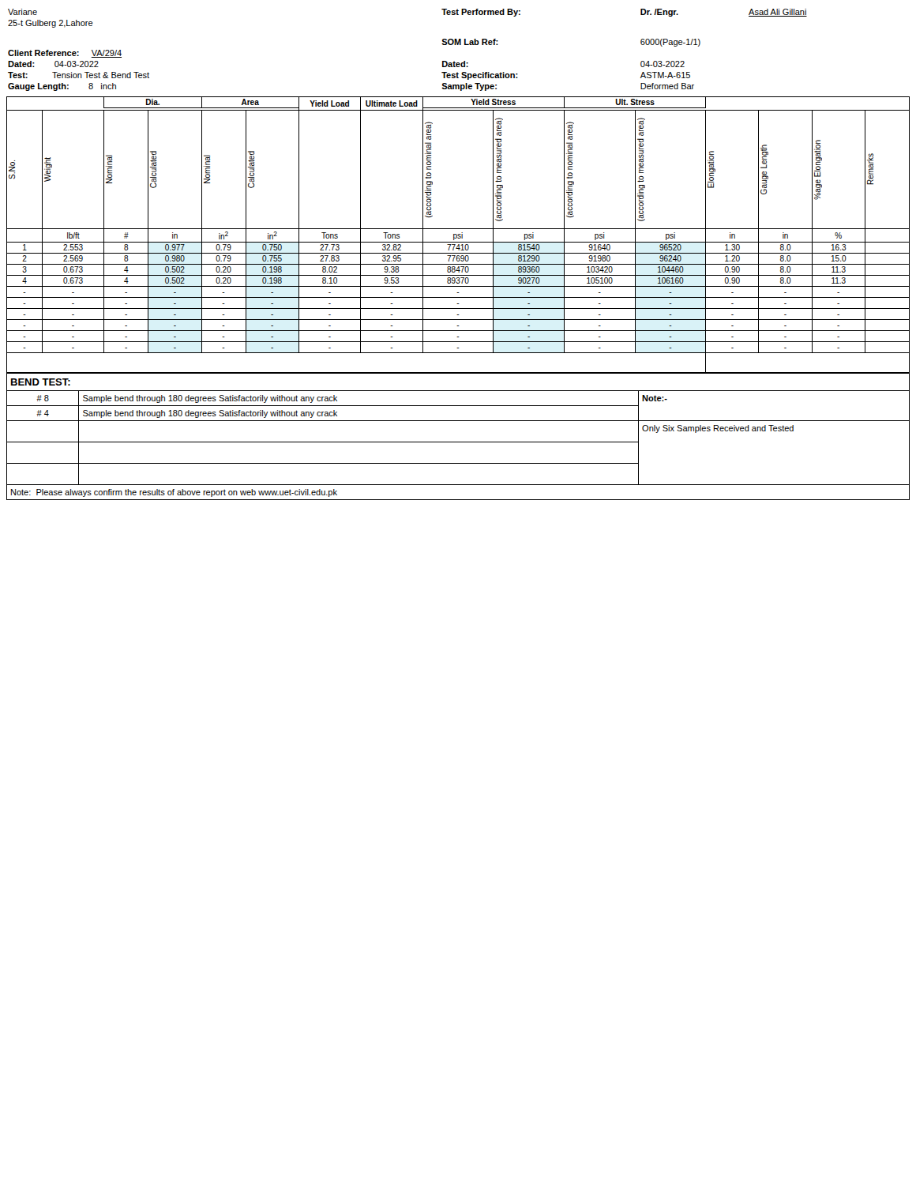| Variane | Test Performed By: | Dr. /Engr. | Asad Ali Gillani |
| 25-t Gulberg 2,Lahore | | | |
| | SOM Lab Ref: | 6000(Page-1/1) |
| Client Reference: VA/29/4 | | | |
| Dated: 04-03-2022 | Dated: | 04-03-2022 |
| Test: Tension Test & Bend Test | Test Specification: | ASTM-A-615 |
| Gauge Length: 8 inch | Sample Type: | Deformed Bar |
| | | Dia. | Area | Yield Load | Ultimate Load | Yield Stress | Ult. Stress | | | | |
| --- | --- | --- | --- | --- | --- | --- | --- | --- | --- | --- | --- |
| S.No. | Weight | Nominal | Calculated | Nominal | Calculated | | | (according to nominal area) | (according to measured area) | (according to nominal area) | (according to measured area) | Elongation | Gauge Length | %age Elongation | Remarks |
| | lb/ft | # | in | in 2 | in 2 | Tons | Tons | psi | psi | psi | psi | in | in | % | |
| 1 | 2.553 | 8 | 0.977 | 0.79 | 0.750 | 27.73 | 32.82 | 77410 | 81540 | 91640 | 96520 | 1.30 | 8.0 | 16.3 | |
| 2 | 2.569 | 8 | 0.980 | 0.79 | 0.755 | 27.83 | 32.95 | 77690 | 81290 | 91980 | 96240 | 1.20 | 8.0 | 15.0 | |
| 3 | 0.673 | 4 | 0.502 | 0.20 | 0.198 | 8.02 | 9.38 | 88470 | 89360 | 103420 | 104460 | 0.90 | 8.0 | 11.3 | |
| 4 | 0.673 | 4 | 0.502 | 0.20 | 0.198 | 8.10 | 9.53 | 89370 | 90270 | 105100 | 106160 | 0.90 | 8.0 | 11.3 | |
| - | - | - | - | - | - | - | - | - | - | - | - | - | - | - | |
| - | - | - | - | - | - | - | - | - | - | - | - | - | - | - | |
| - | - | - | - | - | - | - | - | - | - | - | - | - | - | - | |
| - | - | - | - | - | - | - | - | - | - | - | - | - | - | - | |
| - | - | - | - | - | - | - | - | - | - | - | - | - | - | - | |
| - | - | - | - | - | - | - | - | - | - | - | - | - | - | - | |
| BEND TEST: |
| # 8 | Sample bend through 180 degrees Satisfactorily without any crack | Note:- |
| # 4 | Sample bend through 180 degrees Satisfactorily without any crack |
| | | Only Six Samples Received and Tested |
| Note: Please always confirm the results of above report on web www.uet-civil.edu.pk |